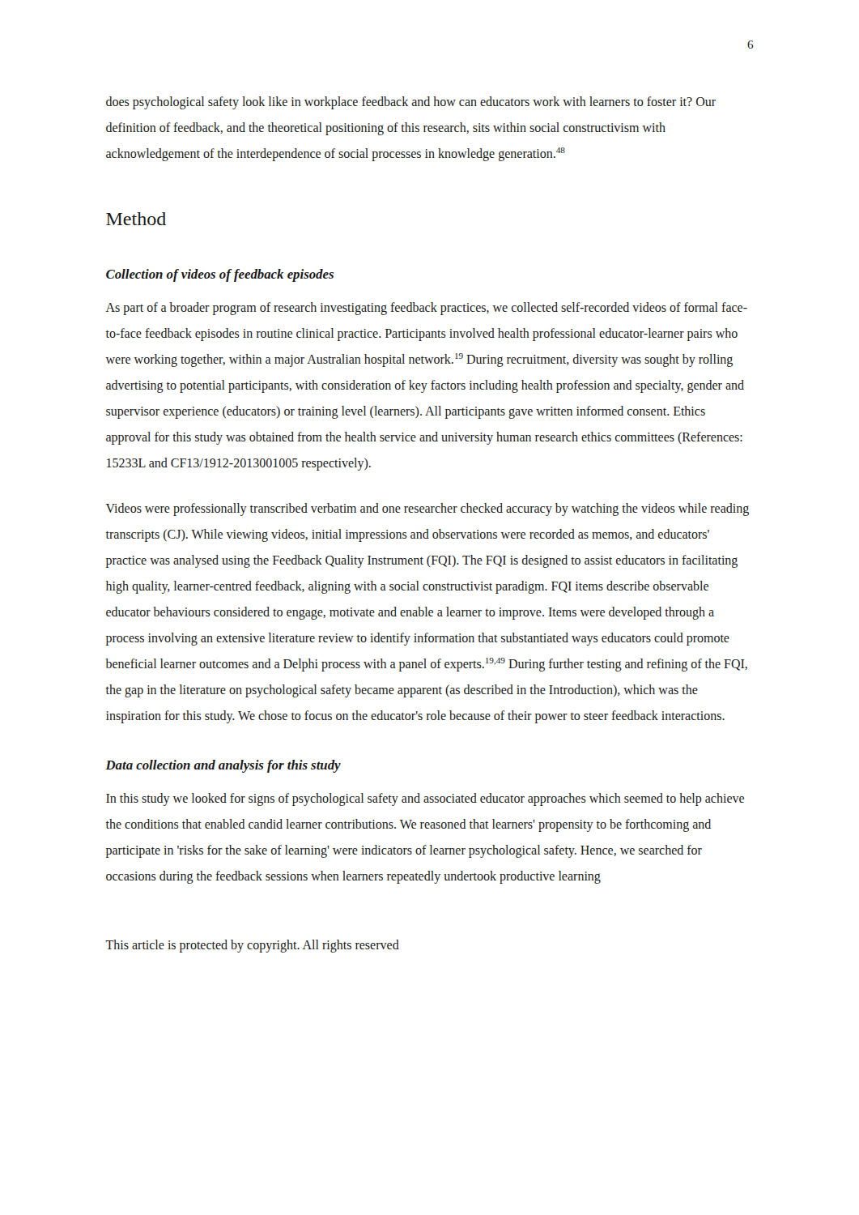6
does psychological safety look like in workplace feedback and how can educators work with learners to foster it? Our definition of feedback, and the theoretical positioning of this research, sits within social constructivism with acknowledgement of the interdependence of social processes in knowledge generation.48
Method
Collection of videos of feedback episodes
As part of a broader program of research investigating feedback practices, we collected self-recorded videos of formal face-to-face feedback episodes in routine clinical practice. Participants involved health professional educator-learner pairs who were working together, within a major Australian hospital network.19 During recruitment, diversity was sought by rolling advertising to potential participants, with consideration of key factors including health profession and specialty, gender and supervisor experience (educators) or training level (learners). All participants gave written informed consent. Ethics approval for this study was obtained from the health service and university human research ethics committees (References: 15233L and CF13/1912-2013001005 respectively).
Videos were professionally transcribed verbatim and one researcher checked accuracy by watching the videos while reading transcripts (CJ). While viewing videos, initial impressions and observations were recorded as memos, and educators' practice was analysed using the Feedback Quality Instrument (FQI). The FQI is designed to assist educators in facilitating high quality, learner-centred feedback, aligning with a social constructivist paradigm. FQI items describe observable educator behaviours considered to engage, motivate and enable a learner to improve. Items were developed through a process involving an extensive literature review to identify information that substantiated ways educators could promote beneficial learner outcomes and a Delphi process with a panel of experts.19,49 During further testing and refining of the FQI, the gap in the literature on psychological safety became apparent (as described in the Introduction), which was the inspiration for this study. We chose to focus on the educator's role because of their power to steer feedback interactions.
Data collection and analysis for this study
In this study we looked for signs of psychological safety and associated educator approaches which seemed to help achieve the conditions that enabled candid learner contributions. We reasoned that learners' propensity to be forthcoming and participate in 'risks for the sake of learning' were indicators of learner psychological safety. Hence, we searched for occasions during the feedback sessions when learners repeatedly undertook productive learning
This article is protected by copyright. All rights reserved